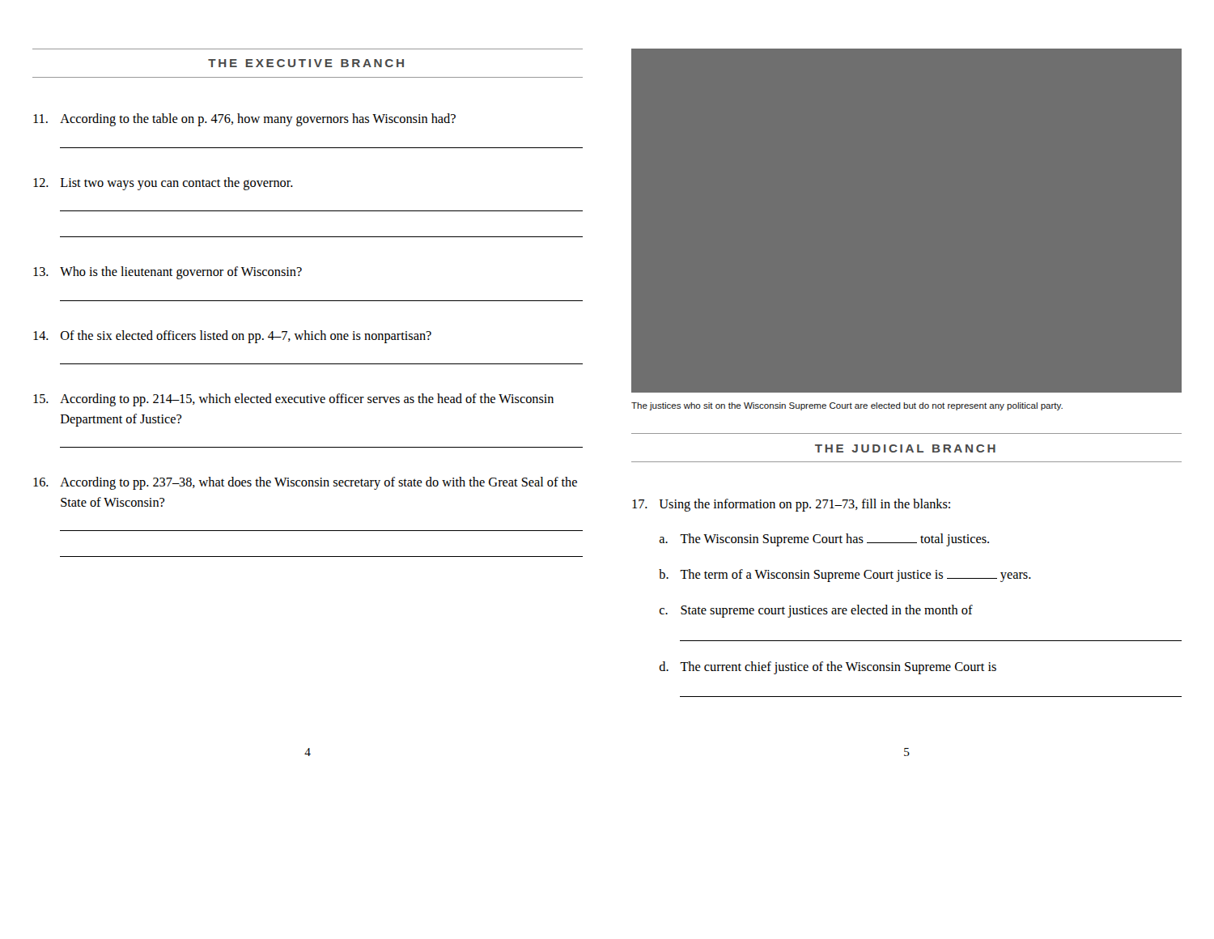The Executive Branch
11. According to the table on p. 476, how many governors has Wisconsin had?
12. List two ways you can contact the governor.
13. Who is the lieutenant governor of Wisconsin?
14. Of the six elected officers listed on pp. 4–7, which one is nonpartisan?
15. According to pp. 214–15, which elected executive officer serves as the head of the Wisconsin Department of Justice?
16. According to pp. 237–38, what does the Wisconsin secretary of state do with the Great Seal of the State of Wisconsin?
4
The justices who sit on the Wisconsin Supreme Court are elected but do not represent any political party.
The Judicial Branch
17. Using the information on pp. 271–73, fill in the blanks:
a. The Wisconsin Supreme Court has total justices.
b. The term of a Wisconsin Supreme Court justice is years.
c. State supreme court justices are elected in the month of
d. The current chief justice of the Wisconsin Supreme Court is
5